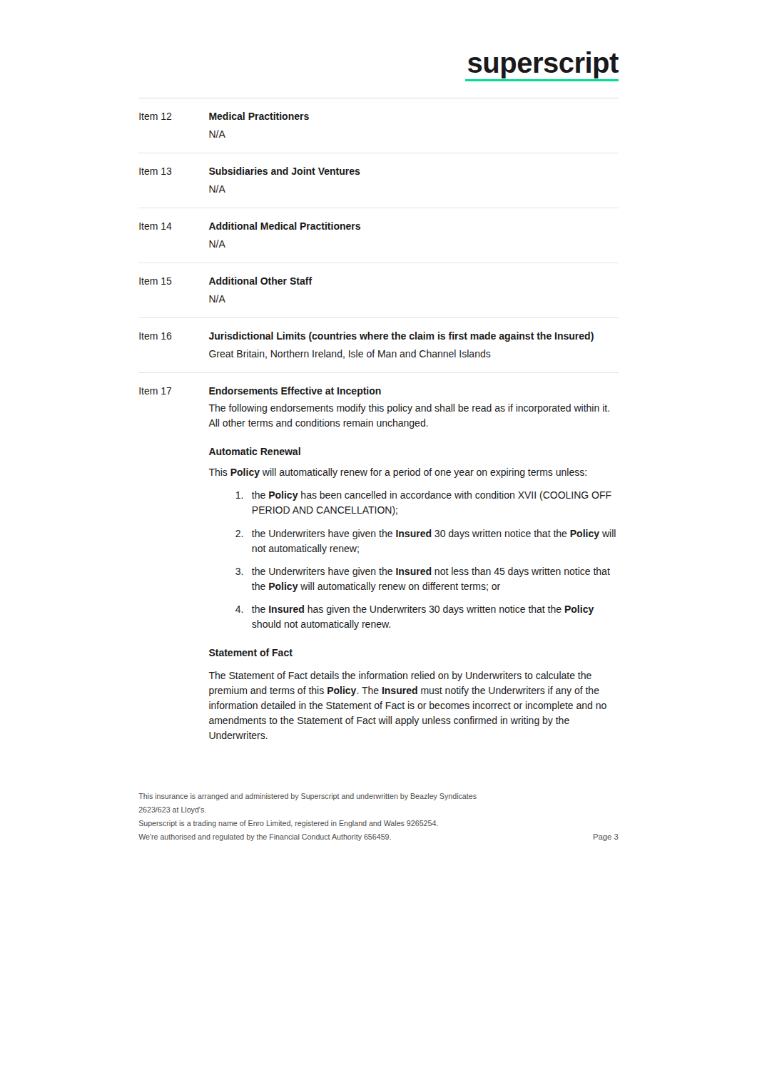superscript
Item 12
Medical Practitioners
N/A
Item 13
Subsidiaries and Joint Ventures
N/A
Item 14
Additional Medical Practitioners
N/A
Item 15
Additional Other Staff
N/A
Item 16
Jurisdictional Limits (countries where the claim is first made against the Insured)
Great Britain, Northern Ireland, Isle of Man and Channel Islands
Item 17
Endorsements Effective at Inception
The following endorsements modify this policy and shall be read as if incorporated within it.
All other terms and conditions remain unchanged.
Automatic Renewal
This Policy will automatically renew for a period of one year on expiring terms unless:
the Policy has been cancelled in accordance with condition XVII (COOLING OFF PERIOD AND CANCELLATION);
the Underwriters have given the Insured 30 days written notice that the Policy will not automatically renew;
the Underwriters have given the Insured not less than 45 days written notice that the Policy will automatically renew on different terms; or
the Insured has given the Underwriters 30 days written notice that the Policy should not automatically renew.
Statement of Fact
The Statement of Fact details the information relied on by Underwriters to calculate the premium and terms of this Policy. The Insured must notify the Underwriters if any of the information detailed in the Statement of Fact is or becomes incorrect or incomplete and no amendments to the Statement of Fact will apply unless confirmed in writing by the Underwriters.
This insurance is arranged and administered by Superscript and underwritten by Beazley Syndicates 2623/623 at Lloyd's.
Superscript is a trading name of Enro Limited, registered in England and Wales 9265254.
We're authorised and regulated by the Financial Conduct Authority 656459.
Page 3